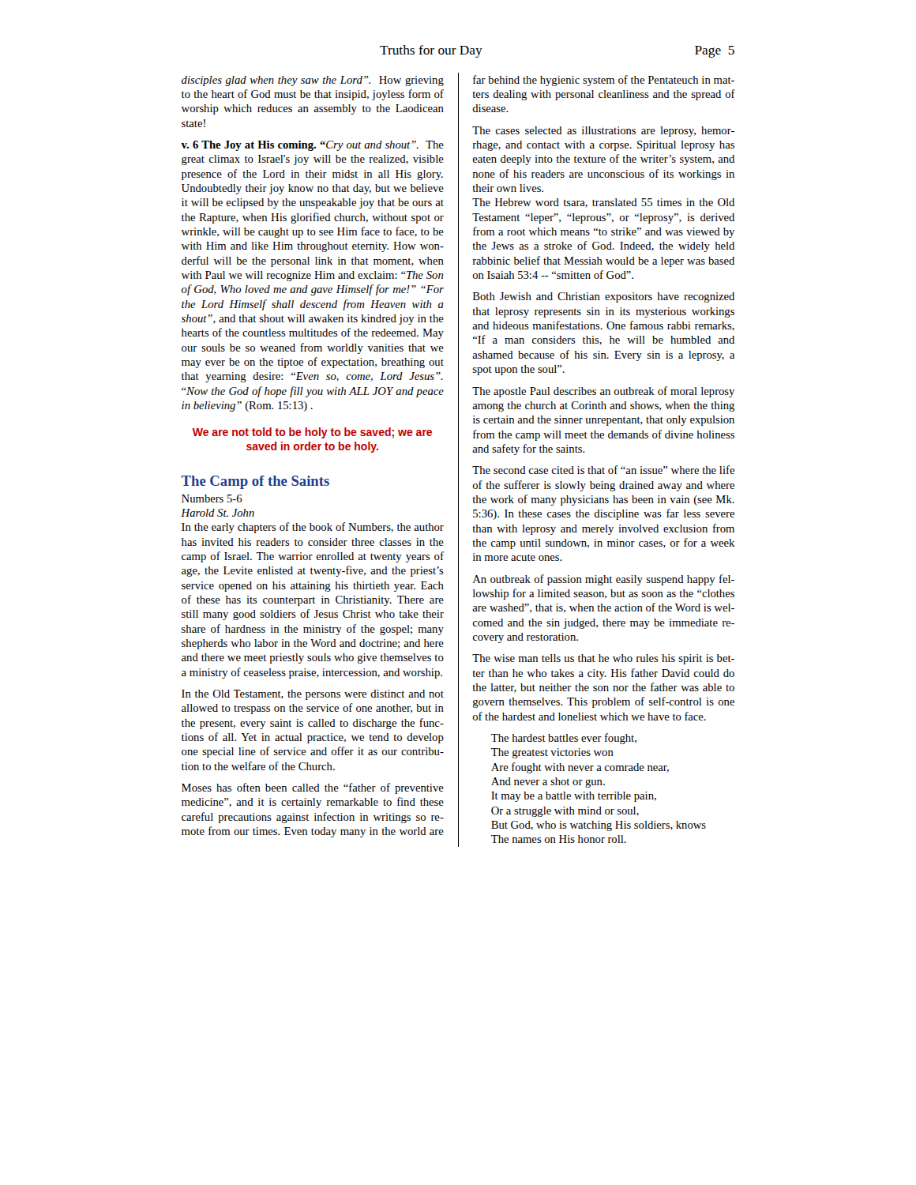Truths for our Day Page 5
disciples glad when they saw the Lord”. How grieving to the heart of God must be that insipid, joyless form of worship which reduces an assembly to the Laodicean state!
v. 6 The Joy at His coming. “Cry out and shout”. The great climax to Israel's joy will be the realized, visible presence of the Lord in their midst in all His glory. Undoubtedly their joy know no that day, but we believe it will be eclipsed by the unspeakable joy that be ours at the Rapture, when His glorified church, without spot or wrinkle, will be caught up to see Him face to face, to be with Him and like Him throughout eternity. How wonderful will be the personal link in that moment, when with Paul we will recognize Him and exclaim: “The Son of God, Who loved me and gave Himself for me!” “For the Lord Himself shall descend from Heaven with a shout”, and that shout will awaken its kindred joy in the hearts of the countless multitudes of the redeemed. May our souls be so weaned from worldly vanities that we may ever be on the tiptoe of expectation, breathing out that yearning desire: “Even so, come, Lord Jesus”. “Now the God of hope fill you with ALL JOY and peace in believing” (Rom. 15:13) .
We are not told to be holy to be saved; we are saved in order to be holy.
The Camp of the Saints
Numbers 5-6 Harold St. John
In the early chapters of the book of Numbers, the author has invited his readers to consider three classes in the camp of Israel. The warrior enrolled at twenty years of age, the Levite enlisted at twenty-five, and the priest’s service opened on his attaining his thirtieth year. Each of these has its counterpart in Christianity. There are still many good soldiers of Jesus Christ who take their share of hardness in the ministry of the gospel; many shepherds who labor in the Word and doctrine; and here and there we meet priestly souls who give themselves to a ministry of ceaseless praise, intercession, and worship.
In the Old Testament, the persons were distinct and not allowed to trespass on the service of one another, but in the present, every saint is called to discharge the functions of all. Yet in actual practice, we tend to develop one special line of service and offer it as our contribution to the welfare of the Church.
Moses has often been called the “father of preventive medicine”, and it is certainly remarkable to find these careful precautions against infection in writings so remote from our times. Even today many in the world are far behind the hygienic system of the Pentateuch in matters dealing with personal cleanliness and the spread of disease.
The cases selected as illustrations are leprosy, hemorrhage, and contact with a corpse. Spiritual leprosy has eaten deeply into the texture of the writer’s system, and none of his readers are unconscious of its workings in their own lives.
The Hebrew word tsara, translated 55 times in the Old Testament “leper”, “leprous”, or “leprosy”, is derived from a root which means “to strike” and was viewed by the Jews as a stroke of God. Indeed, the widely held rabbinic belief that Messiah would be a leper was based on Isaiah 53:4 -- “smitten of God”.
Both Jewish and Christian expositors have recognized that leprosy represents sin in its mysterious workings and hideous manifestations. One famous rabbi remarks, “If a man considers this, he will be humbled and ashamed because of his sin. Every sin is a leprosy, a spot upon the soul”.
The apostle Paul describes an outbreak of moral leprosy among the church at Corinth and shows, when the thing is certain and the sinner unrepentant, that only expulsion from the camp will meet the demands of divine holiness and safety for the saints.
The second case cited is that of “an issue” where the life of the sufferer is slowly being drained away and where the work of many physicians has been in vain (see Mk. 5:36). In these cases the discipline was far less severe than with leprosy and merely involved exclusion from the camp until sundown, in minor cases, or for a week in more acute ones.
An outbreak of passion might easily suspend happy fellowship for a limited season, but as soon as the “clothes are washed”, that is, when the action of the Word is welcomed and the sin judged, there may be immediate recovery and restoration.
The wise man tells us that he who rules his spirit is better than he who takes a city. His father David could do the latter, but neither the son nor the father was able to govern themselves. This problem of self-control is one of the hardest and loneliest which we have to face.
The hardest battles ever fought,
The greatest victories won
Are fought with never a comrade near,
And never a shot or gun.
It may be a battle with terrible pain,
Or a struggle with mind or soul,
But God, who is watching His soldiers, knows
The names on His honor roll.